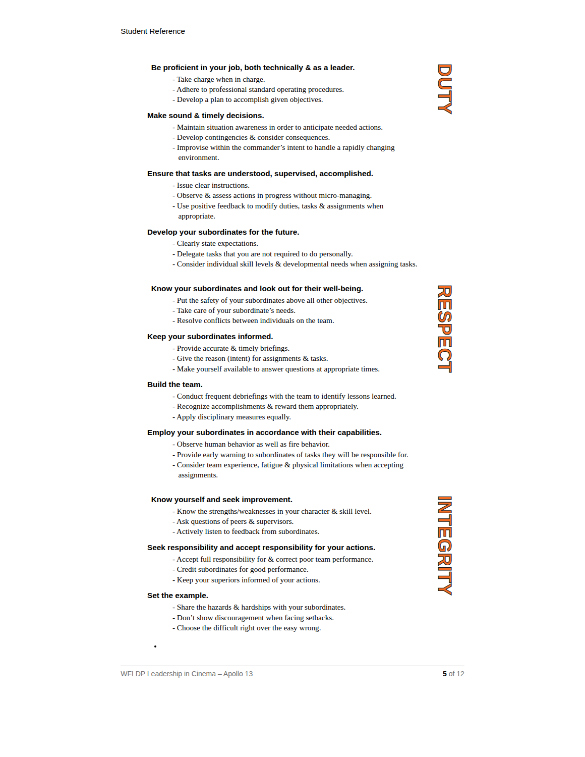Student Reference
DUTY
Be proficient in your job, both technically & as a leader.
- Take charge when in charge.
- Adhere to professional standard operating procedures.
- Develop a plan to accomplish given objectives.
Make sound & timely decisions.
- Maintain situation awareness in order to anticipate needed actions.
- Develop contingencies & consider consequences.
- Improvise within the commander’s intent to handle a rapidly changing environment.
Ensure that tasks are understood, supervised, accomplished.
- Issue clear instructions.
- Observe & assess actions in progress without micro-managing.
- Use positive feedback to modify duties, tasks & assignments when appropriate.
Develop your subordinates for the future.
- Clearly state expectations.
- Delegate tasks that you are not required to do personally.
- Consider individual skill levels & developmental needs when assigning tasks.
RESPECT
Know your subordinates and look out for their well-being.
- Put the safety of your subordinates above all other objectives.
- Take care of your subordinate’s needs.
- Resolve conflicts between individuals on the team.
Keep your subordinates informed.
- Provide accurate & timely briefings.
- Give the reason (intent) for assignments & tasks.
- Make yourself available to answer questions at appropriate times.
Build the team.
- Conduct frequent debriefings with the team to identify lessons learned.
- Recognize accomplishments & reward them appropriately.
- Apply disciplinary measures equally.
Employ your subordinates in accordance with their capabilities.
- Observe human behavior as well as fire behavior.
- Provide early warning to subordinates of tasks they will be responsible for.
- Consider team experience, fatigue & physical limitations when accepting assignments.
INTEGRITY
Know yourself and seek improvement.
- Know the strengths/weaknesses in your character & skill level.
- Ask questions of peers & supervisors.
- Actively listen to feedback from subordinates.
Seek responsibility and accept responsibility for your actions.
- Accept full responsibility for & correct poor team performance.
- Credit subordinates for good performance.
- Keep your superiors informed of your actions.
Set the example.
- Share the hazards & hardships with your subordinates.
- Don’t show discouragement when facing setbacks.
- Choose the difficult right over the easy wrong.
WFLDP Leadership in Cinema – Apollo 13
5 of 12